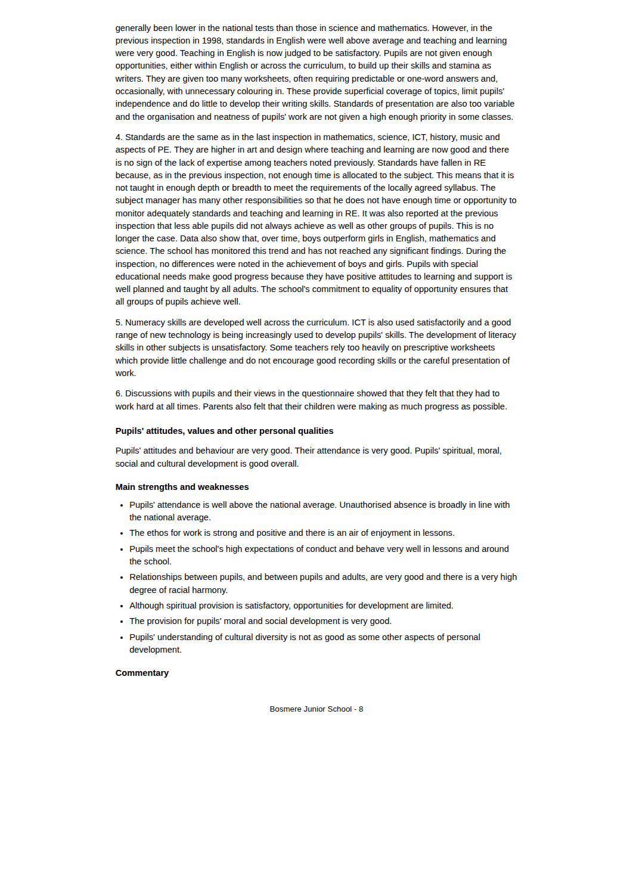generally been lower in the national tests than those in science and mathematics. However, in the previous inspection in 1998, standards in English were well above average and teaching and learning were very good. Teaching in English is now judged to be satisfactory. Pupils are not given enough opportunities, either within English or across the curriculum, to build up their skills and stamina as writers. They are given too many worksheets, often requiring predictable or one-word answers and, occasionally, with unnecessary colouring in. These provide superficial coverage of topics, limit pupils' independence and do little to develop their writing skills. Standards of presentation are also too variable and the organisation and neatness of pupils' work are not given a high enough priority in some classes.
4. Standards are the same as in the last inspection in mathematics, science, ICT, history, music and aspects of PE. They are higher in art and design where teaching and learning are now good and there is no sign of the lack of expertise among teachers noted previously. Standards have fallen in RE because, as in the previous inspection, not enough time is allocated to the subject. This means that it is not taught in enough depth or breadth to meet the requirements of the locally agreed syllabus. The subject manager has many other responsibilities so that he does not have enough time or opportunity to monitor adequately standards and teaching and learning in RE. It was also reported at the previous inspection that less able pupils did not always achieve as well as other groups of pupils. This is no longer the case. Data also show that, over time, boys outperform girls in English, mathematics and science. The school has monitored this trend and has not reached any significant findings. During the inspection, no differences were noted in the achievement of boys and girls. Pupils with special educational needs make good progress because they have positive attitudes to learning and support is well planned and taught by all adults. The school's commitment to equality of opportunity ensures that all groups of pupils achieve well.
5. Numeracy skills are developed well across the curriculum. ICT is also used satisfactorily and a good range of new technology is being increasingly used to develop pupils' skills. The development of literacy skills in other subjects is unsatisfactory. Some teachers rely too heavily on prescriptive worksheets which provide little challenge and do not encourage good recording skills or the careful presentation of work.
6. Discussions with pupils and their views in the questionnaire showed that they felt that they had to work hard at all times. Parents also felt that their children were making as much progress as possible.
Pupils' attitudes, values and other personal qualities
Pupils' attitudes and behaviour are very good. Their attendance is very good. Pupils' spiritual, moral, social and cultural development is good overall.
Main strengths and weaknesses
Pupils' attendance is well above the national average. Unauthorised absence is broadly in line with the national average.
The ethos for work is strong and positive and there is an air of enjoyment in lessons.
Pupils meet the school's high expectations of conduct and behave very well in lessons and around the school.
Relationships between pupils, and between pupils and adults, are very good and there is a very high degree of racial harmony.
Although spiritual provision is satisfactory, opportunities for development are limited.
The provision for pupils' moral and social development is very good.
Pupils' understanding of cultural diversity is not as good as some other aspects of personal development.
Commentary
Bosmere Junior School - 8